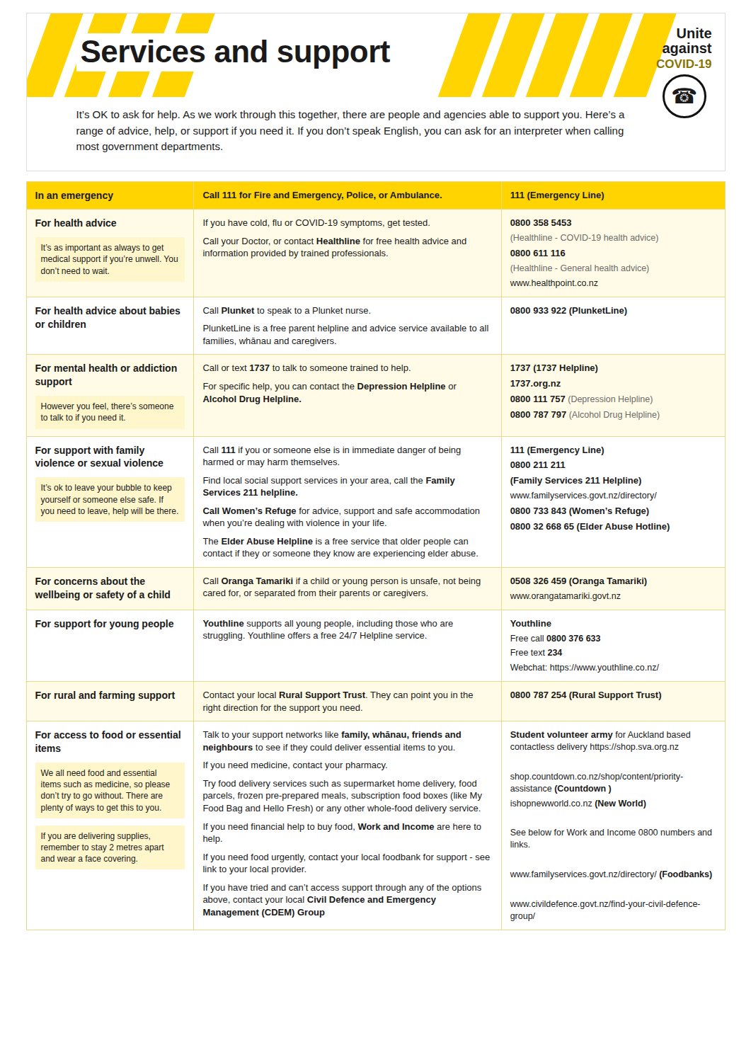Services and support
Unite
against
COVID-19
☎
It’s OK to ask for help. As we work through this together, there are people and agencies able to support you. Here’s a range of advice, help, or support if you need it. If you don’t speak English, you can ask for an interpreter when calling most government departments.
| In an emergency | Call 111 for Fire and Emergency, Police, or Ambulance. | 111 (Emergency Line) |
| For health advice It’s as important as always to get medical support if you’re unwell. You don’t need to wait. | If you have cold, flu or COVID-19 symptoms, get tested. Call your Doctor, or contact Healthline for free health advice and information provided by trained professionals. | 0800 358 5453 (Healthline - COVID-19 health advice) 0800 611 116 (Healthline - General health advice) www.healthpoint.co.nz |
| For health advice about babies or children | Call Plunket to speak to a Plunket nurse. PlunketLine is a free parent helpline and advice service available to all families, whānau and caregivers. | 0800 933 922 (PlunketLine) |
| For mental health or addiction support However you feel, there’s someone to talk to if you need it. | Call or text 1737 to talk to someone trained to help. For specific help, you can contact the Depression Helpline or Alcohol Drug Helpline. | 1737 (1737 Helpline) 1737.org.nz 0800 111 757 (Depression Helpline) 0800 787 797 (Alcohol Drug Helpline) |
| For support with family violence or sexual violence It’s ok to leave your bubble to keep yourself or someone else safe. If you need to leave, help will be there. | Call 111 if you or someone else is in immediate danger of being harmed or may harm themselves. Find local social support services in your area, call the Family Services 211 helpline. Call Women’s Refuge for advice, support and safe accommodation when you’re dealing with violence in your life. The Elder Abuse Helpline is a free service that older people can contact if they or someone they know are experiencing elder abuse. | 111 (Emergency Line) 0800 211 211 (Family Services 211 Helpline) www.familyservices.govt.nz/directory/ 0800 733 843 (Women’s Refuge) 0800 32 668 65 (Elder Abuse Hotline) |
| For concerns about the wellbeing or safety of a child | Call Oranga Tamariki if a child or young person is unsafe, not being cared for, or separated from their parents or caregivers. | 0508 326 459 (Oranga Tamariki) www.orangatamariki.govt.nz |
| For support for young people | Youthline supports all young people, including those who are struggling. Youthline offers a free 24/7 Helpline service. | Youthline Free call 0800 376 633 Free text 234 Webchat: https://www.youthline.co.nz/ |
| For rural and farming support | Contact your local Rural Support Trust . They can point you in the right direction for the support you need. | 0800 787 254 (Rural Support Trust) |
| For access to food or essential items We all need food and essential items such as medicine, so please don’t try to go without. There are plenty of ways to get this to you. If you are delivering supplies, remember to stay 2 metres apart and wear a face covering. | Talk to your support networks like family, whānau, friends and neighbours to see if they could deliver essential items to you. If you need medicine, contact your pharmacy. Try food delivery services such as supermarket home delivery, food parcels, frozen pre-prepared meals, subscription food boxes (like My Food Bag and Hello Fresh) or any other whole-food delivery service. If you need financial help to buy food, Work and Income are here to help. If you need food urgently, contact your local foodbank for support - see link to your local provider. If you have tried and can’t access support through any of the options above, contact your local Civil Defence and Emergency Management (CDEM) Group | Student volunteer army for Auckland based contactless delivery https://shop.sva.org.nz shop.countdown.co.nz/shop/content/priority-assistance (Countdown ) ishopnewworld.co.nz (New World) See below for Work and Income 0800 numbers and links. www.familyservices.govt.nz/directory/ (Foodbanks) www.civildefence.govt.nz/find-your-civil-defence-group/ |